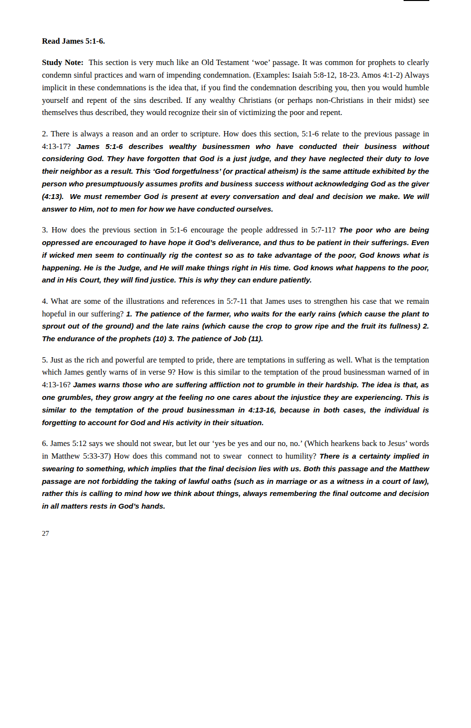Read James 5:1-6.
Study Note: This section is very much like an Old Testament ‘woe’ passage. It was common for prophets to clearly condemn sinful practices and warn of impending condemnation. (Examples: Isaiah 5:8-12, 18-23. Amos 4:1-2) Always implicit in these condemnations is the idea that, if you find the condemnation describing you, then you would humble yourself and repent of the sins described. If any wealthy Christians (or perhaps non-Christians in their midst) see themselves thus described, they would recognize their sin of victimizing the poor and repent.
2. There is always a reason and an order to scripture. How does this section, 5:1-6 relate to the previous passage in 4:13-17? James 5:1-6 describes wealthy businessmen who have conducted their business without considering God. They have forgotten that God is a just judge, and they have neglected their duty to love their neighbor as a result. This ‘God forgetfulness’ (or practical atheism) is the same attitude exhibited by the person who presumptuously assumes profits and business success without acknowledging God as the giver (4:13). We must remember God is present at every conversation and deal and decision we make. We will answer to Him, not to men for how we have conducted ourselves.
3. How does the previous section in 5:1-6 encourage the people addressed in 5:7-11? The poor who are being oppressed are encouraged to have hope it God’s deliverance, and thus to be patient in their sufferings. Even if wicked men seem to continually rig the contest so as to take advantage of the poor, God knows what is happening. He is the Judge, and He will make things right in His time. God knows what happens to the poor, and in His Court, they will find justice. This is why they can endure patiently.
4. What are some of the illustrations and references in 5:7-11 that James uses to strengthen his case that we remain hopeful in our suffering? 1. The patience of the farmer, who waits for the early rains (which cause the plant to sprout out of the ground) and the late rains (which cause the crop to grow ripe and the fruit its fullness) 2. The endurance of the prophets (10) 3. The patience of Job (11).
5. Just as the rich and powerful are tempted to pride, there are temptations in suffering as well. What is the temptation which James gently warns of in verse 9? How is this similar to the temptation of the proud businessman warned of in 4:13-16? James warns those who are suffering affliction not to grumble in their hardship. The idea is that, as one grumbles, they grow angry at the feeling no one cares about the injustice they are experiencing. This is similar to the temptation of the proud businessman in 4:13-16, because in both cases, the individual is forgetting to account for God and His activity in their situation.
6. James 5:12 says we should not swear, but let our ‘yes be yes and our no, no.’ (Which hearkens back to Jesus’ words in Matthew 5:33-37) How does this command not to swear connect to humility? There is a certainty implied in swearing to something, which implies that the final decision lies with us. Both this passage and the Matthew passage are not forbidding the taking of lawful oaths (such as in marriage or as a witness in a court of law), rather this is calling to mind how we think about things, always remembering the final outcome and decision in all matters rests in God’s hands.
27